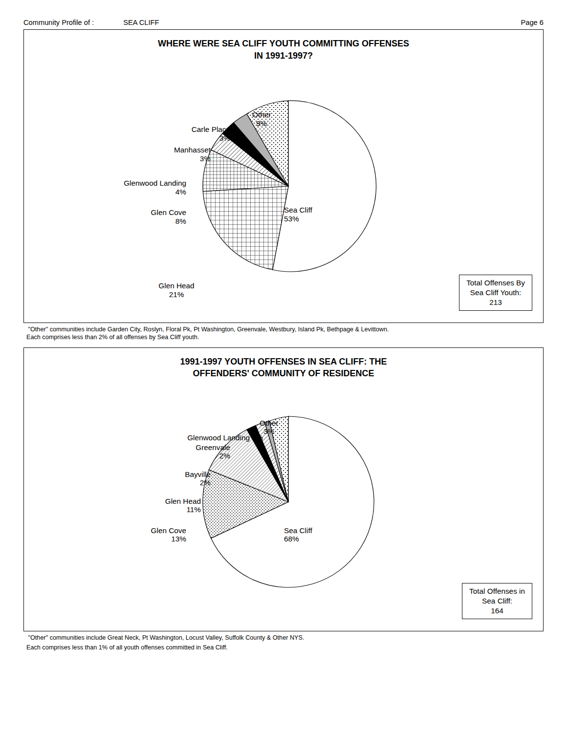Community Profile of :SEA CLIFF
Page 6
WHERE WERE SEA CLIFF YOUTH COMMITTING OFFENSES
IN 1991-1997?
Other
9%
Carle Place
3%
Manhasset
3%
Glenwood Landing
4%
Glen Cove
8%
Glen Head
21%
Sea Cliff
53%
Total Offenses By
Sea Cliff Youth:
213
"Other" communities include Garden City, Roslyn, Floral Pk, Pt Washington, Greenvale, Westbury, Island Pk, Bethpage & Levittown.
Each comprises less than 2% of all offenses by Sea Cliff youth.
1991-1997 YOUTH OFFENSES IN SEA CLIFF: THE
OFFENDERS' COMMUNITY OF RESIDENCE
Other
3%
Glenwood Landing
1%
Greenvale
2%
Bayville
2%
Glen Head
11%
Glen Cove
13%
Sea Cliff
68%
Total Offenses in
Sea Cliff:
164
"Other" communities include Great Neck, Pt Washington, Locust Valley, Suffolk County & Other NYS.
Each comprises less than 1% of all youth offenses committed in Sea Cliff.